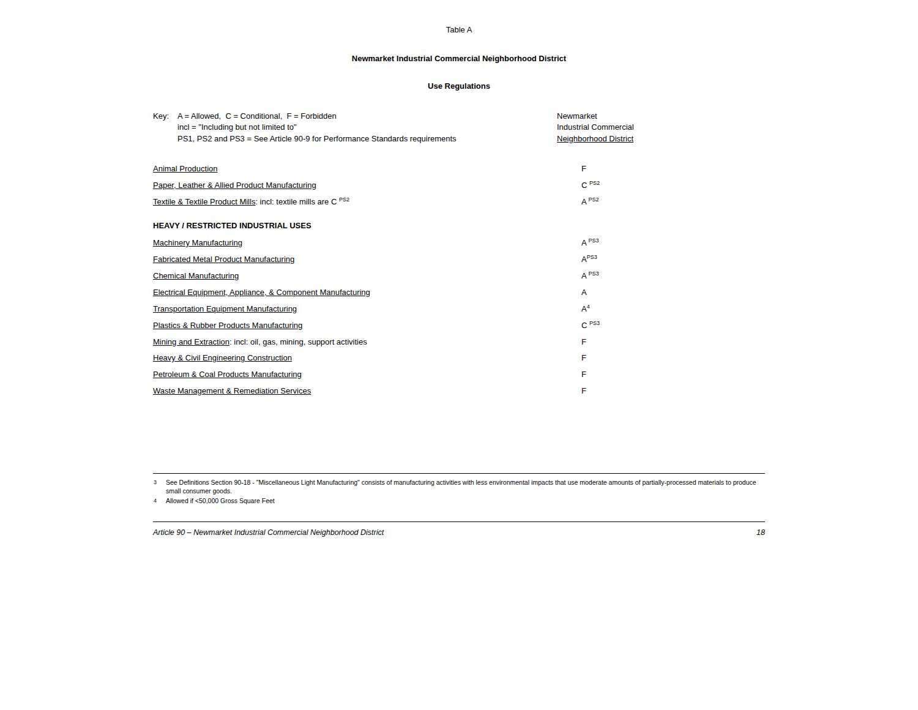Table A
Newmarket Industrial Commercial Neighborhood District
Use Regulations
| Key: | A = Allowed, C = Conditional, F = Forbidden incl = "Including but not limited to" PS1, PS2 and PS3 = See Article 90-9 for Performance Standards requirements | Newmarket Industrial Commercial Neighborhood District |
| Animal Production | F |
| Paper, Leather & Allied Product Manufacturing | C PS2 |
| Textile & Textile Product Mills : incl: textile mills are C PS2 | A PS2 |
| HEAVY / RESTRICTED INDUSTRIAL USES |
| Machinery Manufacturing | A PS3 |
| Fabricated Metal Product Manufacturing | A PS3 |
| Chemical Manufacturing | A PS3 |
| Electrical Equipment, Appliance, & Component Manufacturing | A |
| Transportation Equipment Manufacturing | A 4 |
| Plastics & Rubber Products Manufacturing | C PS3 |
| Mining and Extraction : incl: oil, gas, mining, support activities | F |
| Heavy & Civil Engineering Construction | F |
| Petroleum & Coal Products Manufacturing | F |
| Waste Management & Remediation Services | F |
| 3 | See Definitions Section 90-18 - "Miscellaneous Light Manufacturing" consists of manufacturing activities with less environmental impacts that use moderate amounts of partially-processed materials to produce small consumer goods. |
| 4 | Allowed if <50,000 Gross Square Feet |
Article 90 – Newmarket Industrial Commercial Neighborhood District 18